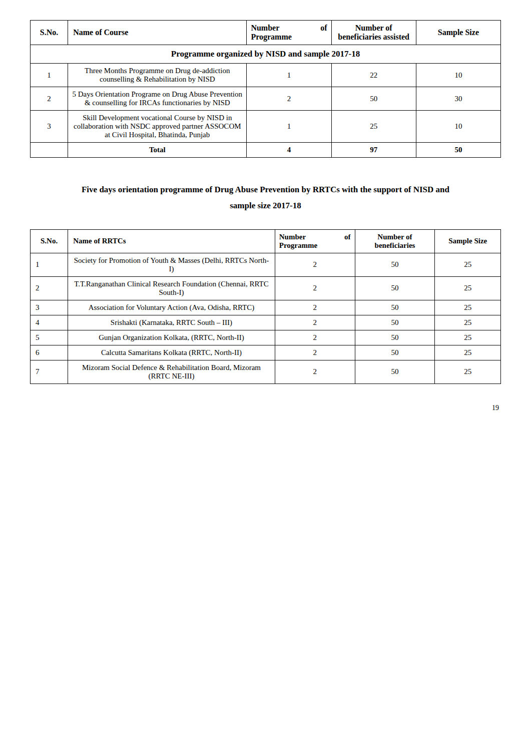| Programme organized by NISD and sample 2017-18 |
| S.No. | Name of Course | Number of Programme | Number of beneficiaries assisted | Sample Size |
| 1 | Three Months Programme on Drug de-addiction counselling & Rehabilitation by NISD | 1 | 22 | 10 |
| 2 | 5 Days Orientation Programe on Drug Abuse Prevention & counselling for IRCAs functionaries by NISD | 2 | 50 | 30 |
| 3 | Skill Development vocational Course by NISD in collaboration with NSDC approved partner ASSOCOM at Civil Hospital, Bhatinda, Punjab | 1 | 25 | 10 |
| | Total | 4 | 97 | 50 |
Five days orientation programme of Drug Abuse Prevention by RRTCs with the support of NISD and sample size 2017-18
| S.No. | Name of RRTCs | Number of Programme | Number of beneficiaries | Sample Size |
| --- | --- | --- | --- | --- |
| 1 | Society for Promotion of Youth & Masses (Delhi, RRTCs North-I) | 2 | 50 | 25 |
| 2 | T.T.Ranganathan Clinical Research Foundation (Chennai, RRTC South-I) | 2 | 50 | 25 |
| 3 | Association for Voluntary Action (Ava, Odisha, RRTC) | 2 | 50 | 25 |
| 4 | Srishakti (Karnataka, RRTC South – III) | 2 | 50 | 25 |
| 5 | Gunjan Organization Kolkata, (RRTC, North-II) | 2 | 50 | 25 |
| 6 | Calcutta Samaritans Kolkata (RRTC, North-II) | 2 | 50 | 25 |
| 7 | Mizoram Social Defence & Rehabilitation Board, Mizoram (RRTC NE-III) | 2 | 50 | 25 |
19